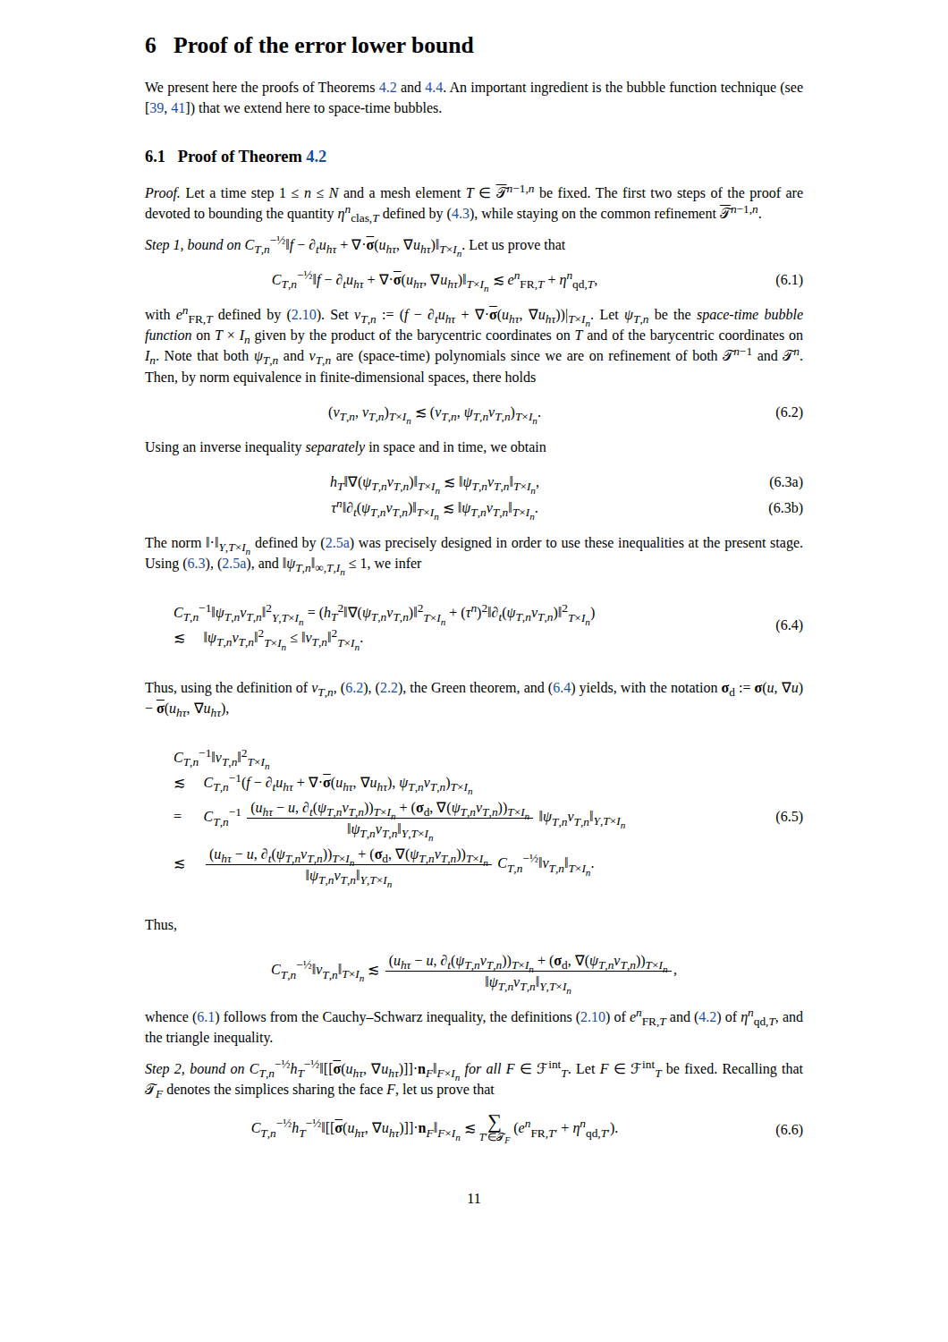6 Proof of the error lower bound
We present here the proofs of Theorems 4.2 and 4.4. An important ingredient is the bubble function technique (see [39, 41]) that we extend here to space-time bubbles.
6.1 Proof of Theorem 4.2
Proof. Let a time step 1 ≤ n ≤ N and a mesh element T ∈ 𝒯n−1,n be fixed. The first two steps of the proof are devoted to bounding the quantity ηnclas,T defined by (4.3), while staying on the common refinement 𝒯n−1,n.
Step 1, bound on CT,n−½‖f − ∂tuhτ + ∇·σ(uhτ, ∇uhτ)‖T×In. Let us prove that
CT,n−½‖f − ∂tuhτ + ∇·σ(uhτ, ∇uhτ)‖T×In ≲ enFR,T + ηnqd,T,
(6.1)
with enFR,T defined by (2.10). Set vT,n := (f − ∂tuhτ + ∇·σ(uhτ, ∇uhτ))|T×In. Let ψT,n be the space-time bubble function on T × In given by the product of the barycentric coordinates on T and of the barycentric coordinates on In. Note that both ψT,n and vT,n are (space-time) polynomials since we are on refinement of both 𝒯n−1 and 𝒯n. Then, by norm equivalence in finite-dimensional spaces, there holds
(vT,n, vT,n)T×In ≲ (vT,n, ψT,nvT,n)T×In.
(6.2)
Using an inverse inequality separately in space and in time, we obtain
hT‖∇(ψT,nvT,n)‖T×In ≲ ‖ψT,nvT,n‖T×In,
(6.3a)
τn‖∂t(ψT,nvT,n)‖T×In ≲ ‖ψT,nvT,n‖T×In.
(6.3b)
The norm ‖·‖Y,T×In defined by (2.5a) was precisely designed in order to use these inequalities at the present stage. Using (6.3), (2.5a), and ‖ψT,n‖∞,T,In ≤ 1, we infer
CT,n−1‖ψT,nvT,n‖2Y,T×In = (hT2‖∇(ψT,nvT,n)‖2T×In + (τn)2‖∂t(ψT,nvT,n)‖2T×In)
≲ ‖ψT,nvT,n‖2T×In ≤ ‖vT,n‖2T×In.
(6.4)
Thus, using the definition of vT,n, (6.2), (2.2), the Green theorem, and (6.4) yields, with the notation σd := σ(u, ∇u) − σ(uhτ, ∇uhτ),
CT,n−1‖vT,n‖2T×In
≲ CT,n−1(f − ∂tuhτ + ∇·σ(uhτ, ∇uhτ), ψT,nvT,n)T×In
= CT,n−1 (uhτ − u, ∂t(ψT,nvT,n))T×In + (σd, ∇(ψT,nvT,n))T×In‖ψT,nvT,n‖Y,T×In ‖ψT,nvT,n‖Y,T×In
≲ (uhτ − u, ∂t(ψT,nvT,n))T×In + (σd, ∇(ψT,nvT,n))T×In‖ψT,nvT,n‖Y,T×In CT,n−½‖vT,n‖T×In.
(6.5)
Thus,
CT,n−½‖vT,n‖T×In ≲ (uhτ − u, ∂t(ψT,nvT,n))T×In + (σd, ∇(ψT,nvT,n))T×In‖ψT,nvT,n‖Y,T×In,
whence (6.1) follows from the Cauchy–Schwarz inequality, the definitions (2.10) of enFR,T and (4.2) of ηnqd,T, and the triangle inequality.
Step 2, bound on CT,n−½hT−½‖[[σ(uhτ, ∇uhτ)]]·nF‖F×In for all F ∈ ℱintT. Let F ∈ ℱintT be fixed. Recalling that 𝒯F denotes the simplices sharing the face F, let us prove that
CT,n−½hT−½‖[[σ(uhτ, ∇uhτ)]]·nF‖F×In ≲ ∑T′∈𝒯F (enFR,T′ + ηnqd,T′).
(6.6)
11